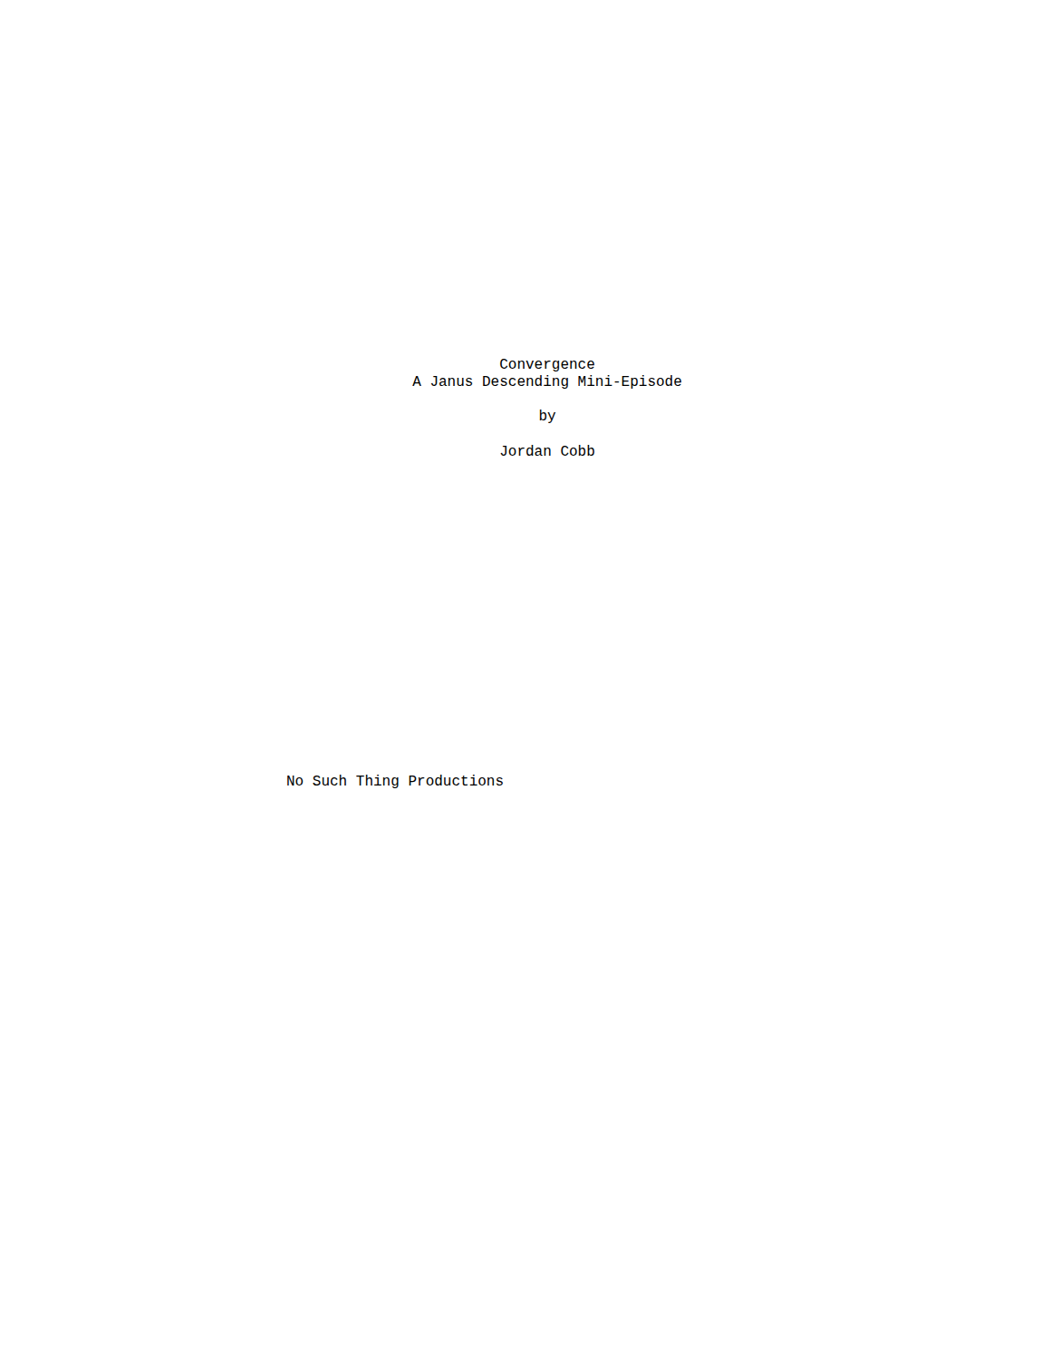Convergence
A Janus Descending Mini-Episode
by
Jordan Cobb
No Such Thing Productions